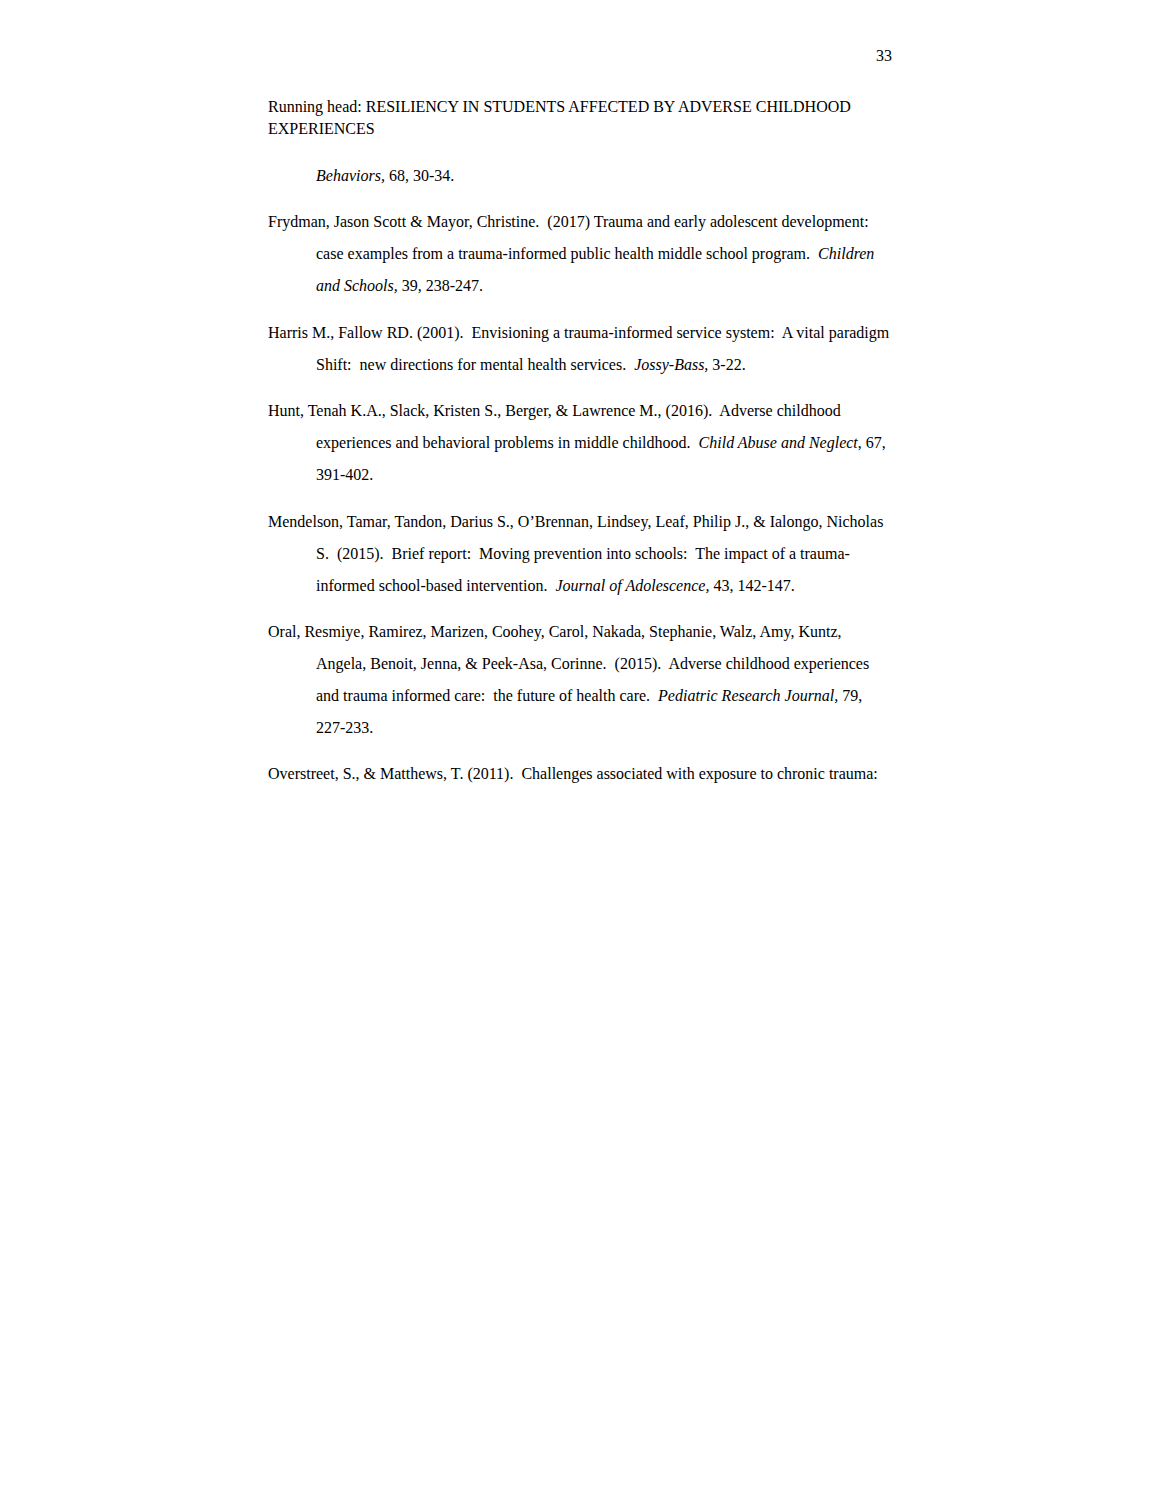33
Running head: RESILIENCY IN STUDENTS AFFECTED BY ADVERSE CHILDHOOD EXPERIENCES
Behaviors, 68, 30-34.
Frydman, Jason Scott & Mayor, Christine. (2017) Trauma and early adolescent development: case examples from a trauma-informed public health middle school program. Children and Schools, 39, 238-247.
Harris M., Fallow RD. (2001). Envisioning a trauma-informed service system: A vital paradigm Shift: new directions for mental health services. Jossy-Bass, 3-22.
Hunt, Tenah K.A., Slack, Kristen S., Berger, & Lawrence M., (2016). Adverse childhood experiences and behavioral problems in middle childhood. Child Abuse and Neglect, 67, 391-402.
Mendelson, Tamar, Tandon, Darius S., O’Brennan, Lindsey, Leaf, Philip J., & Ialongo, Nicholas S. (2015). Brief report: Moving prevention into schools: The impact of a trauma-informed school-based intervention. Journal of Adolescence, 43, 142-147.
Oral, Resmiye, Ramirez, Marizen, Coohey, Carol, Nakada, Stephanie, Walz, Amy, Kuntz, Angela, Benoit, Jenna, & Peek-Asa, Corinne. (2015). Adverse childhood experiences and trauma informed care: the future of health care. Pediatric Research Journal, 79, 227-233.
Overstreet, S., & Matthews, T. (2011). Challenges associated with exposure to chronic trauma: